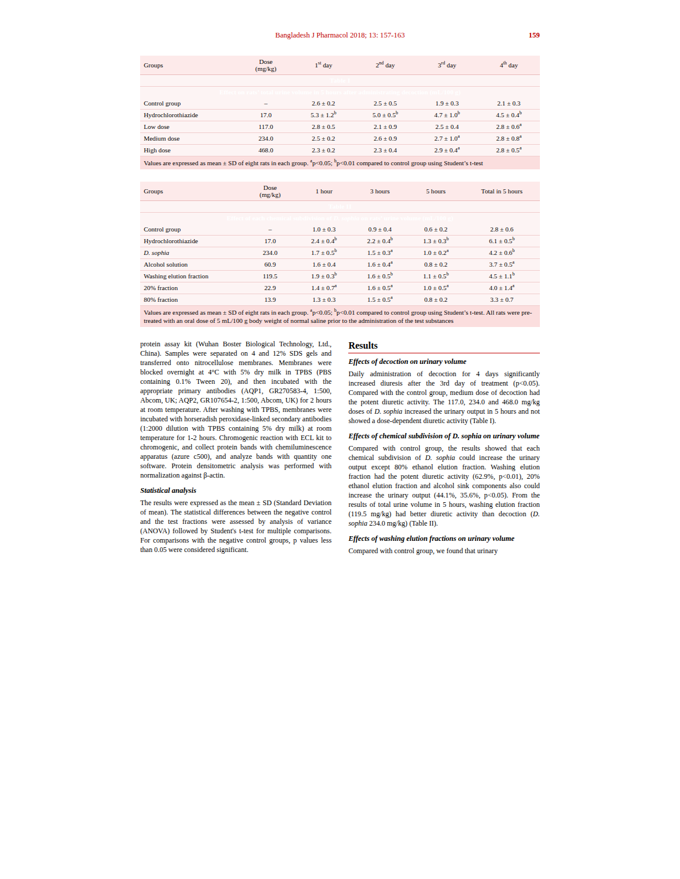Bangladesh J Pharmacol 2018; 13: 157-163 159
| Table I |
| Effect on rats’ total urine volume in 5 hours after administrating decoction (mL/100 g) |
| Groups | Dose (mg/kg) | 1 st day | 2 nd day | 3 rd day | 4 th day |
| Control group | – | 2.6 ± 0.2 | 2.5 ± 0.5 | 1.9 ± 0.3 | 2.1 ± 0.3 |
| Hydrochlorothiazide | 17.0 | 5.3 ± 1.2 b | 5.0 ± 0.5 b | 4.7 ± 1.0 b | 4.5 ± 0.4 b |
| Low dose | 117.0 | 2.8 ± 0.5 | 2.1 ± 0.9 | 2.5 ± 0.4 | 2.8 ± 0.6 a |
| Medium dose | 234.0 | 2.5 ± 0.2 | 2.6 ± 0.9 | 2.7 ± 1.0 a | 2.8 ± 0.8 a |
| High dose | 468.0 | 2.3 ± 0.2 | 2.3 ± 0.4 | 2.9 ± 0.4 a | 2.8 ± 0.5 a |
| Values are expressed as mean ± SD of eight rats in each group. a p<0.05; b p<0.01 compared to control group using Student’s t-test |
| Table II |
| Effect of each chemical subdivision of D. sophia on rats’ urine volume (mL/100 g) |
| Groups | Dose (mg/kg) | 1 hour | 3 hours | 5 hours | Total in 5 hours |
| Control group | – | 1.0 ± 0.3 | 0.9 ± 0.4 | 0.6 ± 0.2 | 2.8 ± 0.6 |
| Hydrochlorothiazide | 17.0 | 2.4 ± 0.4 b | 2.2 ± 0.4 b | 1.3 ± 0.3 b | 6.1 ± 0.5 b |
| D. sophia | 234.0 | 1.7 ± 0.5 b | 1.5 ± 0.3 a | 1.0 ± 0.2 a | 4.2 ± 0.6 b |
| Alcohol solution | 60.9 | 1.6 ± 0.4 | 1.6 ± 0.4 a | 0.8 ± 0.2 | 3.7 ± 0.5 a |
| Washing elution fraction | 119.5 | 1.9 ± 0.3 b | 1.6 ± 0.5 b | 1.1 ± 0.5 b | 4.5 ± 1.1 b |
| 20% fraction | 22.9 | 1.4 ± 0.7 a | 1.6 ± 0.5 a | 1.0 ± 0.5 a | 4.0 ± 1.4 a |
| 80% fraction | 13.9 | 1.3 ± 0.3 | 1.5 ± 0.5 a | 0.8 ± 0.2 | 3.3 ± 0.7 |
| Values are expressed as mean ± SD of eight rats in each group. a p<0.05; b p<0.01 compared to control group using Student’s t-test. All rats were pre-treated with an oral dose of 5 mL/100 g body weight of normal saline prior to the administration of the test substances |
protein assay kit (Wuhan Boster Biological Technology, Ltd., China). Samples were separated on 4 and 12% SDS gels and transferred onto nitrocellulose membranes. Membranes were blocked overnight at 4°C with 5% dry milk in TPBS (PBS containing 0.1% Tween 20), and then incubated with the appropriate primary antibodies (AQP1, GR270583-4, 1:500, Abcom, UK; AQP2, GR107654-2, 1:500, Abcom, UK) for 2 hours at room temperature. After washing with TPBS, membranes were incubated with horseradish peroxidase-linked secondary antibodies (1:2000 dilution with TPBS containing 5% dry milk) at room temperature for 1-2 hours. Chromogenic reaction with ECL kit to chromogenic, and collect protein bands with chemiluminescence apparatus (azure c500), and analyze bands with quantity one software. Protein densitometric analysis was performed with normalization against β-actin.
Statistical analysis
The results were expressed as the mean ± SD (Standard Deviation of mean). The statistical differences between the negative control and the test fractions were assessed by analysis of variance (ANOVA) followed by Student's t-test for multiple comparisons. For comparisons with the negative control groups, p values less than 0.05 were considered significant.
Results
Effects of decoction on urinary volume
Daily administration of decoction for 4 days significantly increased diuresis after the 3rd day of treatment (p<0.05). Compared with the control group, medium dose of decoction had the potent diuretic activity. The 117.0, 234.0 and 468.0 mg/kg doses of D. sophia increased the urinary output in 5 hours and not showed a dose-dependent diuretic activity (Table I).
Effects of chemical subdivision of D. sophia on urinary volume
Compared with control group, the results showed that each chemical subdivision of D. sophia could increase the urinary output except 80% ethanol elution fraction. Washing elution fraction had the potent diuretic activity (62.9%, p<0.01), 20% ethanol elution fraction and alcohol sink components also could increase the urinary output (44.1%, 35.6%, p<0.05). From the results of total urine volume in 5 hours, washing elution fraction (119.5 mg/kg) had better diuretic activity than decoction (D. sophia 234.0 mg/kg) (Table II).
Effects of washing elution fractions on urinary volume
Compared with control group, we found that urinary